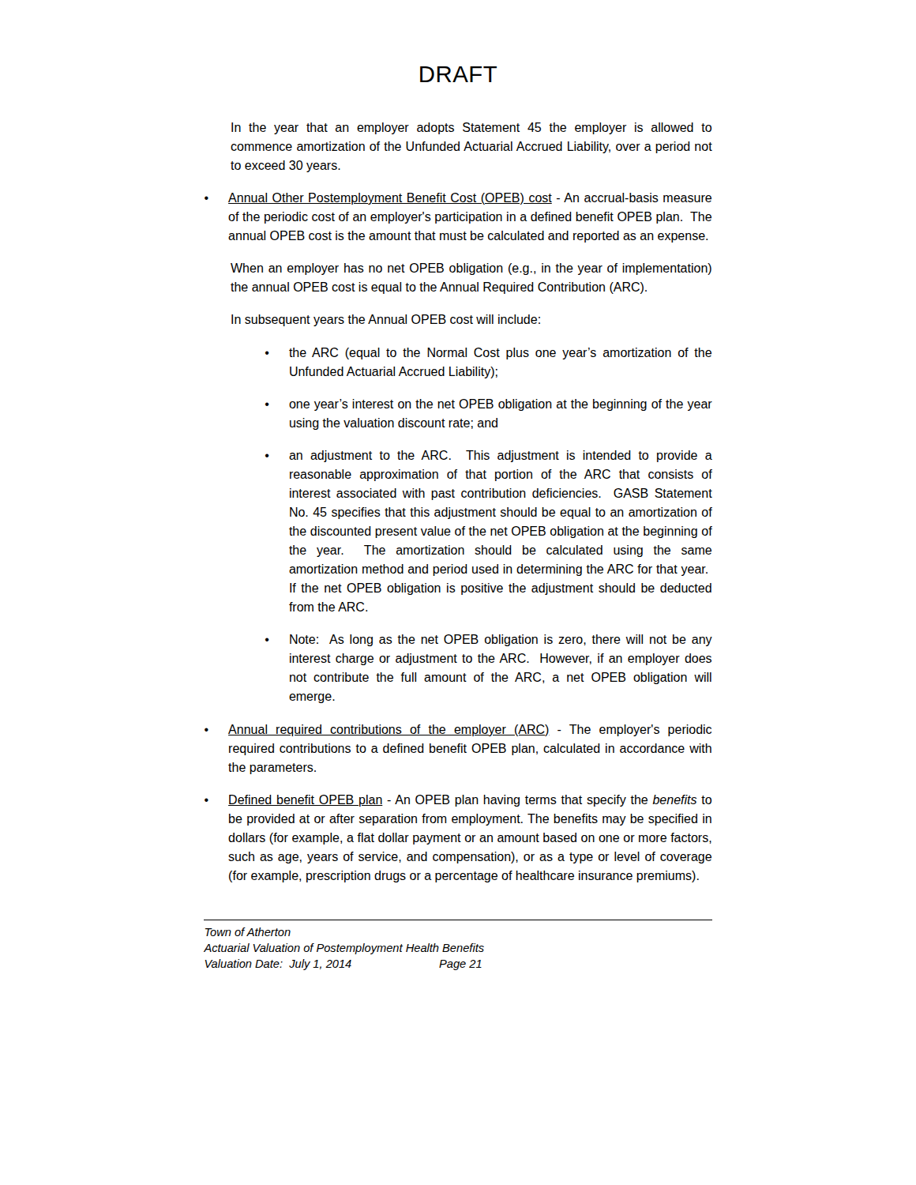DRAFT
In the year that an employer adopts Statement 45 the employer is allowed to commence amortization of the Unfunded Actuarial Accrued Liability, over a period not to exceed 30 years.
•
Annual Other Postemployment Benefit Cost (OPEB) cost - An accrual-basis measure of the periodic cost of an employer's participation in a defined benefit OPEB plan. The annual OPEB cost is the amount that must be calculated and reported as an expense.
When an employer has no net OPEB obligation (e.g., in the year of implementation) the annual OPEB cost is equal to the Annual Required Contribution (ARC).
In subsequent years the Annual OPEB cost will include:
•
the ARC (equal to the Normal Cost plus one year’s amortization of the Unfunded Actuarial Accrued Liability);
•
one year’s interest on the net OPEB obligation at the beginning of the year using the valuation discount rate; and
•
an adjustment to the ARC. This adjustment is intended to provide a reasonable approximation of that portion of the ARC that consists of interest associated with past contribution deficiencies. GASB Statement No. 45 specifies that this adjustment should be equal to an amortization of the discounted present value of the net OPEB obligation at the beginning of the year. The amortization should be calculated using the same amortization method and period used in determining the ARC for that year. If the net OPEB obligation is positive the adjustment should be deducted from the ARC.
•
Note: As long as the net OPEB obligation is zero, there will not be any interest charge or adjustment to the ARC. However, if an employer does not contribute the full amount of the ARC, a net OPEB obligation will emerge.
•
Annual required contributions of the employer (ARC) - The employer's periodic required contributions to a defined benefit OPEB plan, calculated in accordance with the parameters.
•
Defined benefit OPEB plan - An OPEB plan having terms that specify the benefits to be provided at or after separation from employment. The benefits may be specified in dollars (for example, a flat dollar payment or an amount based on one or more factors, such as age, years of service, and compensation), or as a type or level of coverage (for example, prescription drugs or a percentage of healthcare insurance premiums).
Town of Atherton
Actuarial Valuation of Postemployment Health Benefits
Valuation Date: July 1, 2014 Page 21